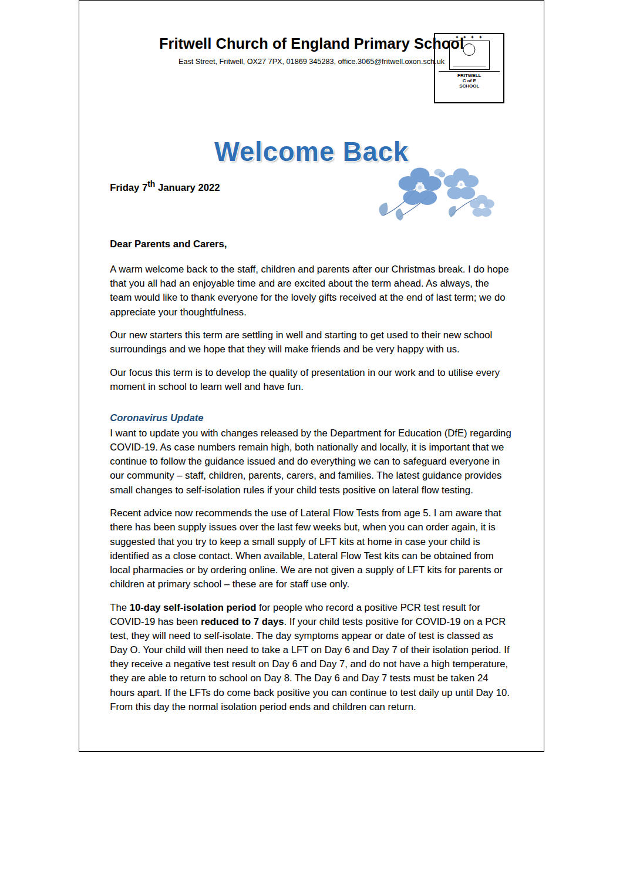✦ ✦ ✦ ✦
FRITWELL
C of E
SCHOOL
Fritwell Church of England Primary School
East Street, Fritwell, OX27 7PX, 01869 345283, office.3065@fritwell.oxon.sch.uk
Welcome Back
Friday 7th January 2022
Dear Parents and Carers,
A warm welcome back to the staff, children and parents after our Christmas break. I do hope that you all had an enjoyable time and are excited about the term ahead. As always, the team would like to thank everyone for the lovely gifts received at the end of last term; we do appreciate your thoughtfulness.
Our new starters this term are settling in well and starting to get used to their new school surroundings and we hope that they will make friends and be very happy with us.
Our focus this term is to develop the quality of presentation in our work and to utilise every moment in school to learn well and have fun.
Coronavirus Update
I want to update you with changes released by the Department for Education (DfE) regarding COVID-19. As case numbers remain high, both nationally and locally, it is important that we continue to follow the guidance issued and do everything we can to safeguard everyone in our community – staff, children, parents, carers, and families. The latest guidance provides small changes to self-isolation rules if your child tests positive on lateral flow testing.
Recent advice now recommends the use of Lateral Flow Tests from age 5. I am aware that there has been supply issues over the last few weeks but, when you can order again, it is suggested that you try to keep a small supply of LFT kits at home in case your child is identified as a close contact. When available, Lateral Flow Test kits can be obtained from local pharmacies or by ordering online. We are not given a supply of LFT kits for parents or children at primary school – these are for staff use only.
The 10-day self-isolation period for people who record a positive PCR test result for COVID-19 has been reduced to 7 days. If your child tests positive for COVID-19 on a PCR test, they will need to self-isolate. The day symptoms appear or date of test is classed as Day O. Your child will then need to take a LFT on Day 6 and Day 7 of their isolation period. If they receive a negative test result on Day 6 and Day 7, and do not have a high temperature, they are able to return to school on Day 8. The Day 6 and Day 7 tests must be taken 24 hours apart. If the LFTs do come back positive you can continue to test daily up until Day 10. From this day the normal isolation period ends and children can return.